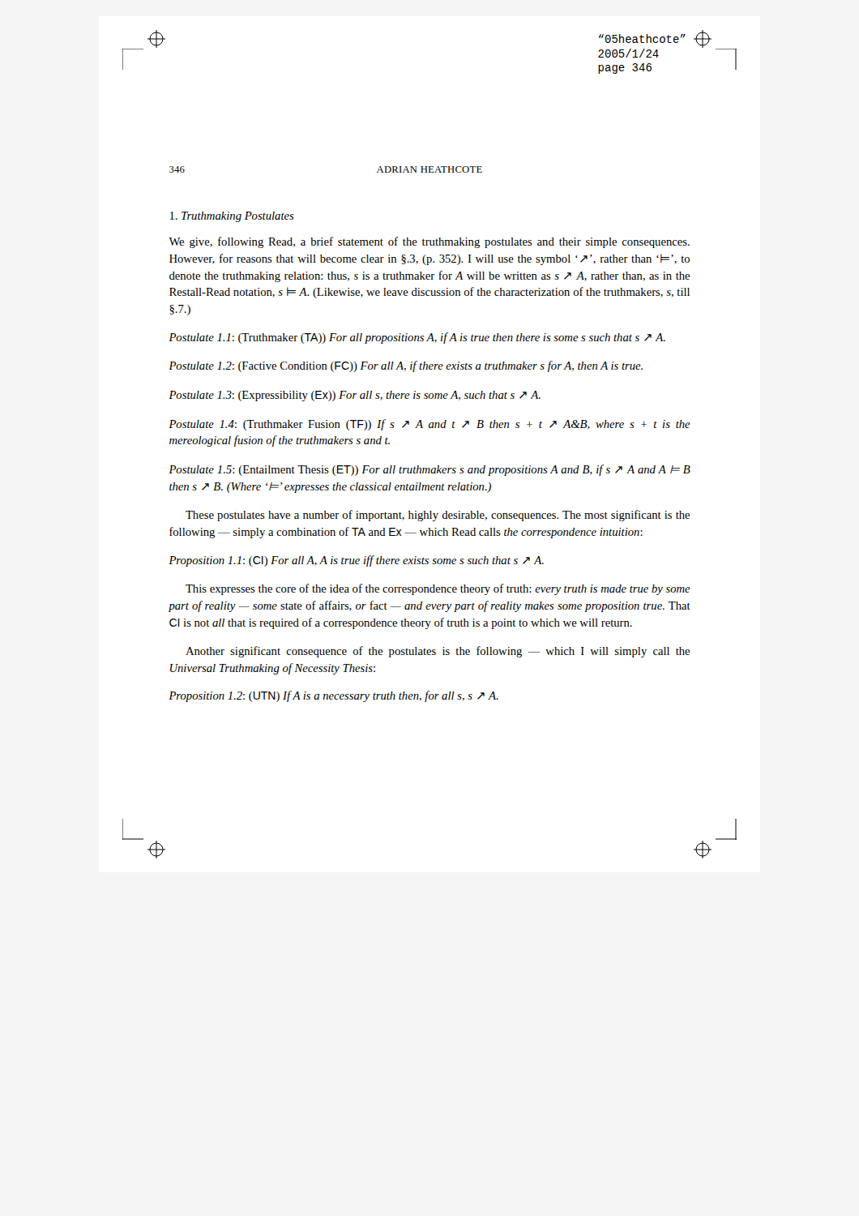“05heathcote”
2005/1/24
page 346
346 ADRIAN HEATHCOTE
1. Truthmaking Postulates
We give, following Read, a brief statement of the truthmaking postulates and their simple consequences. However, for reasons that will become clear in §.3, (p. 352). I will use the symbol ‘↗’, rather than ‘⊨’, to denote the truthmaking relation: thus, s is a truthmaker for A will be written as s ↗ A, rather than, as in the Restall-Read notation, s ⊨ A. (Likewise, we leave discussion of the characterization of the truthmakers, s, till §.7.)
Postulate 1.1: (Truthmaker (TA)) For all propositions A, if A is true then there is some s such that s ↗ A.
Postulate 1.2: (Factive Condition (FC)) For all A, if there exists a truthmaker s for A, then A is true.
Postulate 1.3: (Expressibility (Ex)) For all s, there is some A, such that s ↗ A.
Postulate 1.4: (Truthmaker Fusion (TF)) If s ↗ A and t ↗ B then s + t ↗ A&B, where s + t is the mereological fusion of the truthmakers s and t.
Postulate 1.5: (Entailment Thesis (ET)) For all truthmakers s and propositions A and B, if s ↗ A and A ⊨ B then s ↗ B. (Where ‘⊨’ expresses the classical entailment relation.)
These postulates have a number of important, highly desirable, consequences. The most significant is the following — simply a combination of TA and Ex — which Read calls the correspondence intuition:
Proposition 1.1: (CI) For all A, A is true iff there exists some s such that s ↗ A.
This expresses the core of the idea of the correspondence theory of truth: every truth is made true by some part of reality — some state of affairs, or fact — and every part of reality makes some proposition true. That CI is not all that is required of a correspondence theory of truth is a point to which we will return.
Another significant consequence of the postulates is the following — which I will simply call the Universal Truthmaking of Necessity Thesis:
Proposition 1.2: (UTN) If A is a necessary truth then, for all s, s ↗ A.